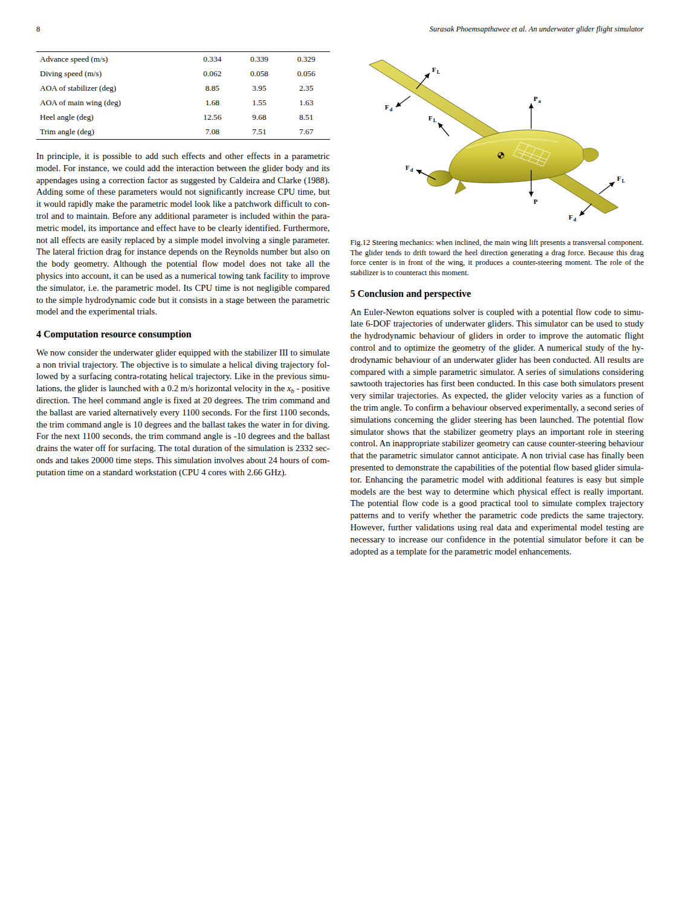8 Surasak Phoemsapthawee et al. An underwater glider flight simulator
| Advance speed (m/s) | 0.334 | 0.339 | 0.329 |
| Diving speed (m/s) | 0.062 | 0.058 | 0.056 |
| AOA of stabilizer (deg) | 8.85 | 3.95 | 2.35 |
| AOA of main wing (deg) | 1.68 | 1.55 | 1.63 |
| Heel angle (deg) | 12.56 | 9.68 | 8.51 |
| Trim angle (deg) | 7.08 | 7.51 | 7.67 |
In principle, it is possible to add such effects and other effects in a parametric model. For instance, we could add the interaction between the glider body and its appendages using a correction factor as suggested by Caldeira and Clarke (1988). Adding some of these parameters would not significantly increase CPU time, but it would rapidly make the parametric model look like a patchwork difficult to control and to maintain. Before any additional parameter is included within the parametric model, its importance and effect have to be clearly identified. Furthermore, not all effects are easily replaced by a simple model involving a single parameter. The lateral friction drag for instance depends on the Reynolds number but also on the body geometry. Although the potential flow model does not take all the physics into account, it can be used as a numerical towing tank facility to improve the simulator, i.e. the parametric model. Its CPU time is not negligible compared to the simple hydrodynamic code but it consists in a stage between the parametric model and the experimental trials.
4 Computation resource consumption
We now consider the underwater glider equipped with the stabilizer III to simulate a non trivial trajectory. The objective is to simulate a helical diving trajectory followed by a surfacing contra-rotating helical trajectory. Like in the previous simulations, the glider is launched with a 0.2 m/s horizontal velocity in the xb - positive direction. The heel command angle is fixed at 20 degrees. The trim command and the ballast are varied alternatively every 1100 seconds. For the first 1100 seconds, the trim command angle is 10 degrees and the ballast takes the water in for diving. For the next 1100 seconds, the trim command angle is -10 degrees and the ballast drains the water off for surfacing. The total duration of the simulation is 2332 seconds and takes 20000 time steps. This simulation involves about 24 hours of computation time on a standard workstation (CPU 4 cores with 2.66 GHz).
F L F d P a P F L F d F L F d
Fig.12 Steering mechanics: when inclined, the main wing lift presents a transversal component. The glider tends to drift toward the heel direction generating a drag force. Because this drag force center is in front of the wing, it produces a counter-steering moment. The role of the stabilizer is to counteract this moment.
5 Conclusion and perspective
An Euler-Newton equations solver is coupled with a potential flow code to simulate 6-DOF trajectories of underwater gliders. This simulator can be used to study the hydrodynamic behaviour of gliders in order to improve the automatic flight control and to optimize the geometry of the glider. A numerical study of the hydrodynamic behaviour of an underwater glider has been conducted. All results are compared with a simple parametric simulator. A series of simulations considering sawtooth trajectories has first been conducted. In this case both simulators present very similar trajectories. As expected, the glider velocity varies as a function of the trim angle. To confirm a behaviour observed experimentally, a second series of simulations concerning the glider steering has been launched. The potential flow simulator shows that the stabilizer geometry plays an important role in steering control. An inappropriate stabilizer geometry can cause counter-steering behaviour that the parametric simulator cannot anticipate. A non trivial case has finally been presented to demonstrate the capabilities of the potential flow based glider simulator. Enhancing the parametric model with additional features is easy but simple models are the best way to determine which physical effect is really important. The potential flow code is a good practical tool to simulate complex trajectory patterns and to verify whether the parametric code predicts the same trajectory. However, further validations using real data and experimental model testing are necessary to increase our confidence in the potential simulator before it can be adopted as a template for the parametric model enhancements.